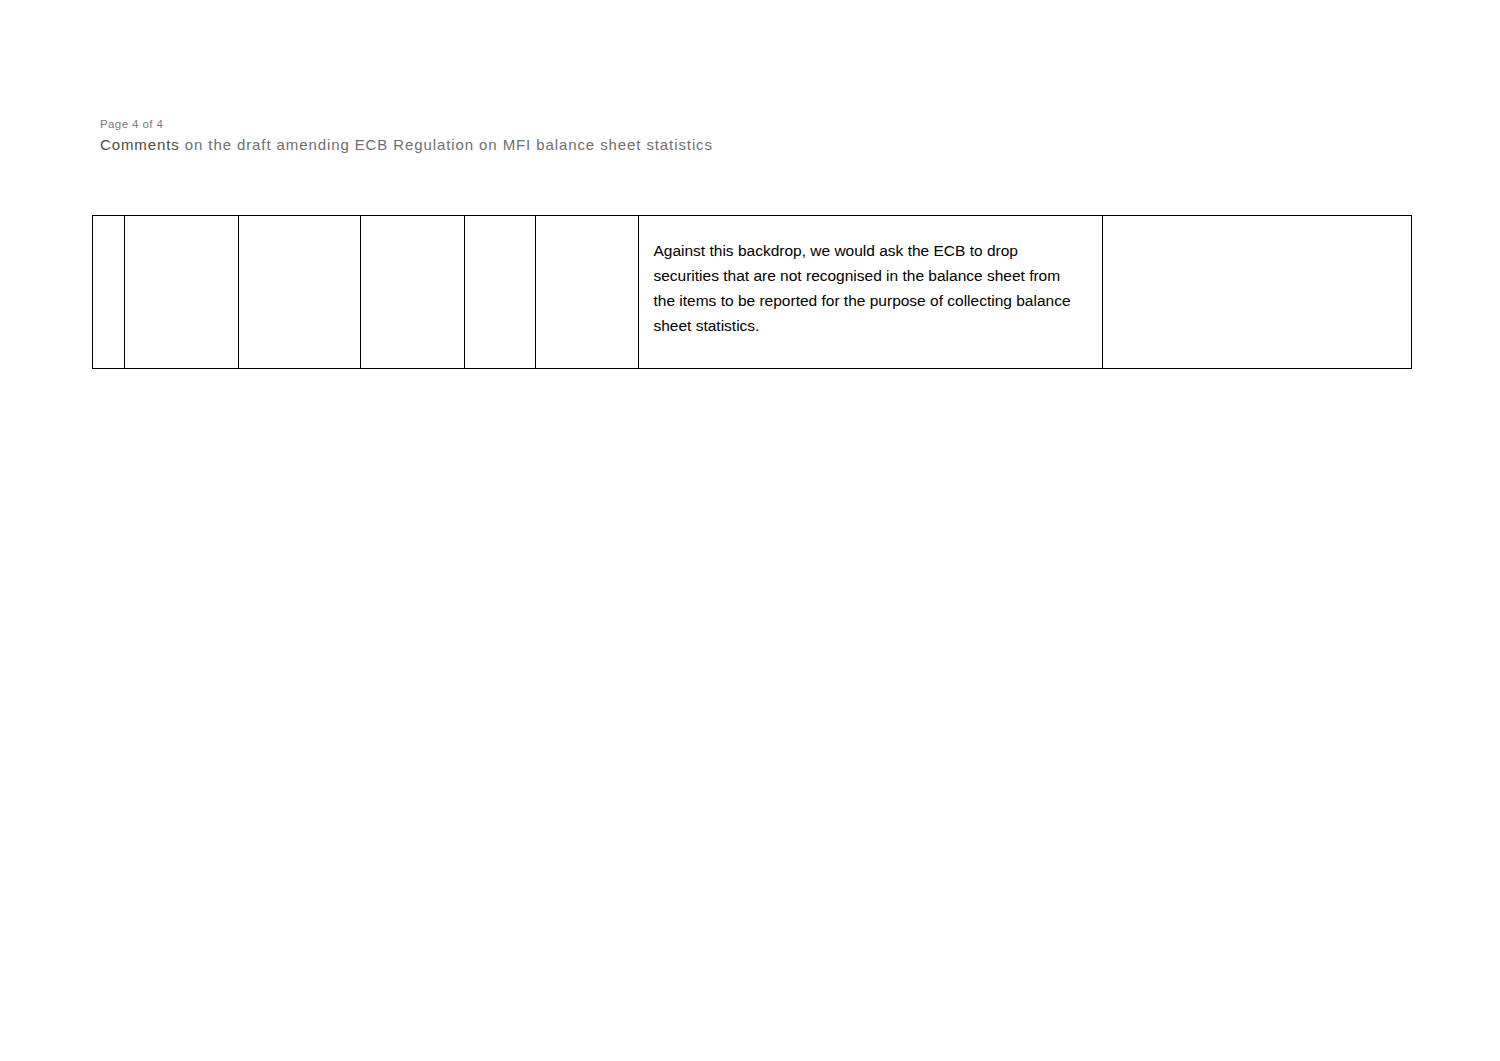Page 4 of 4
Comments on the draft amending ECB Regulation on MFI balance sheet statistics
| | | | | | | Against this backdrop, we would ask the ECB to drop securities that are not recognised in the balance sheet from the items to be reported for the purpose of collecting balance sheet statistics. | |